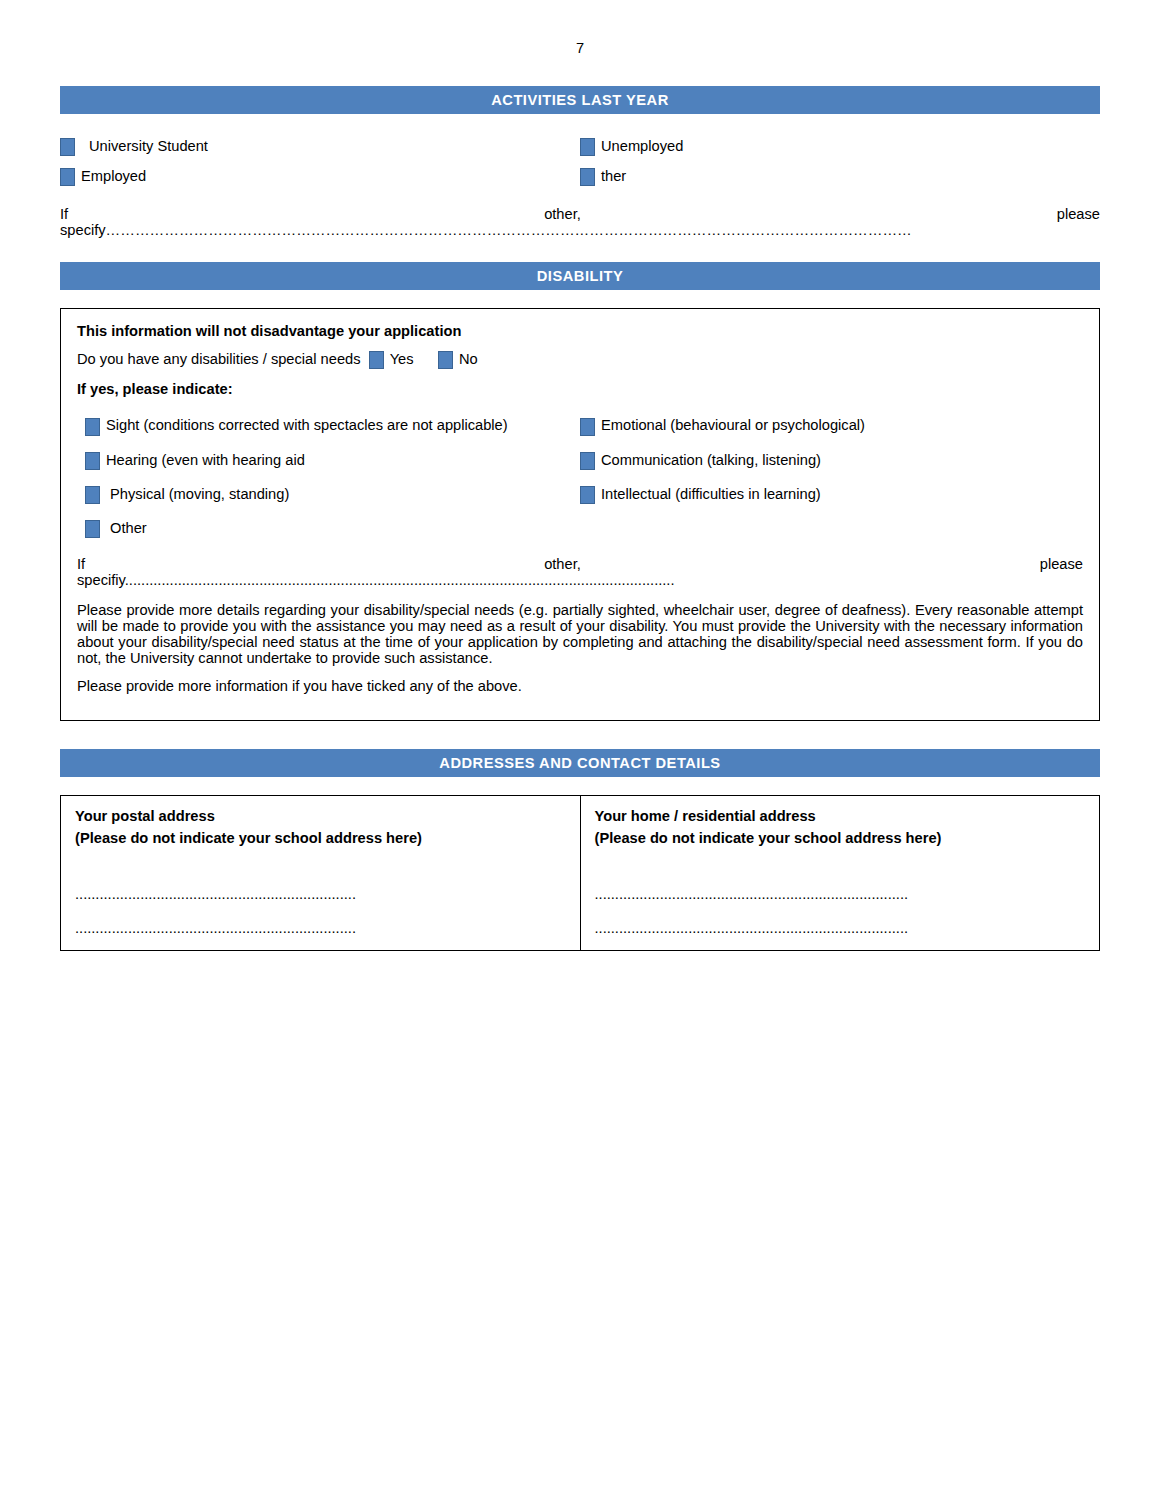7
ACTIVITIES LAST YEAR
| University Student | Unemployed |
| Employed | ther |
If other, please
specify…………………………………………………………………………………………………………………………………………………
DISABILITY
This information will not disadvantage your application
Do you have any disabilities / special needs Yes No
If yes, please indicate:
| Sight (conditions corrected with spectacles are not applicable) | Emotional (behavioural or psychological) |
| Hearing (even with hearing aid | Communication (talking, listening) |
| Physical (moving, standing) | Intellectual (difficulties in learning) |
| Other | |
If other, please
specifiy.......................................................................................................................................
Please provide more details regarding your disability/special needs (e.g. partially sighted, wheelchair user, degree of deafness). Every reasonable attempt will be made to provide you with the assistance you may need as a result of your disability. You must provide the University with the necessary information about your disability/special need status at the time of your application by completing and attaching the disability/special need assessment form. If you do not, the University cannot undertake to provide such assistance.
Please provide more information if you have ticked any of the above.
ADDRESSES AND CONTACT DETAILS
| Your postal address (Please do not indicate your school address here) ..................................................................... ..................................................................... | Your home / residential address (Please do not indicate your school address here) ............................................................................. ............................................................................. |